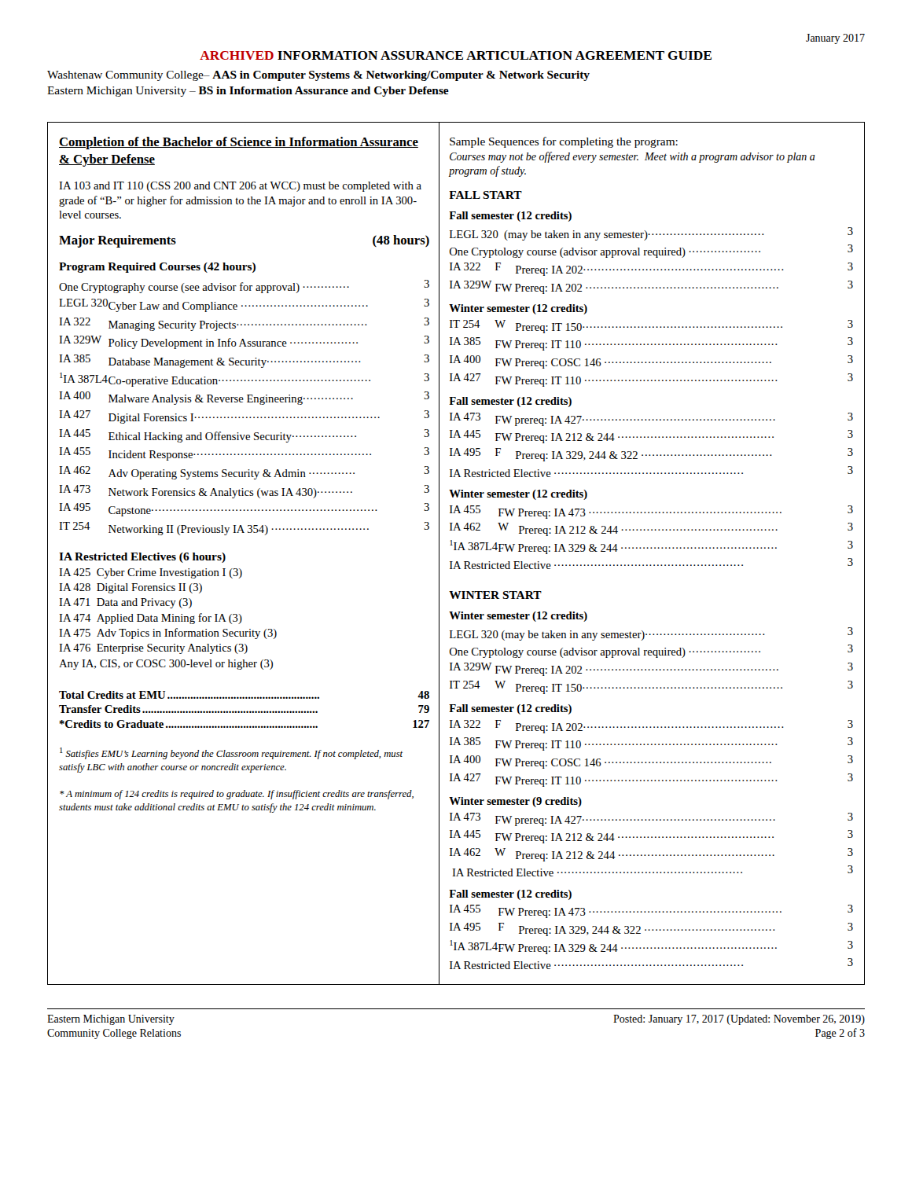January 2017
ARCHIVED INFORMATION ASSURANCE ARTICULATION AGREEMENT GUIDE
Washtenaw Community College– AAS in Computer Systems & Networking/Computer & Network Security
Eastern Michigan University – BS in Information Assurance and Cyber Defense
Completion of the Bachelor of Science in Information Assurance & Cyber Defense
IA 103 and IT 110 (CSS 200 and CNT 206 at WCC) must be completed with a grade of “B-” or higher for admission to the IA major and to enroll in IA 300-level courses.
Major Requirements(48 hours)
Program Required Courses (42 hours)
| One Cryptography course (see advisor for approval) ............. | 3 |
| LEGL 320 | Cyber Law and Compliance ................................... | 3 |
| IA 322 | Managing Security Projects .................................... | 3 |
| IA 329W | Policy Development in Info Assurance ................... | 3 |
| IA 385 | Database Management & Security .......................... | 3 |
| 1 IA 387L4 | Co-operative Education .......................................... | 3 |
| IA 400 | Malware Analysis & Reverse Engineering .............. | 3 |
| IA 427 | Digital Forensics I ................................................... | 3 |
| IA 445 | Ethical Hacking and Offensive Security .................. | 3 |
| IA 455 | Incident Response ................................................. | 3 |
| IA 462 | Adv Operating Systems Security & Admin ............. | 3 |
| IA 473 | Network Forensics & Analytics (was IA 430) .......... | 3 |
| IA 495 | Capstone .............................................................. | 3 |
| IT 254 | Networking II (Previously IA 354) ........................... | 3 |
IA Restricted Electives (6 hours)
IA 425 Cyber Crime Investigation I (3)
IA 428 Digital Forensics II (3)
IA 471 Data and Privacy (3)
IA 474 Applied Data Mining for IA (3)
IA 475 Adv Topics in Information Security (3)
IA 476 Enterprise Security Analytics (3)
Any IA, CIS, or COSC 300-level or higher (3)
Total Credits at EMU..................................................... 48
Transfer Credits............................................................. 79
*Credits to Graduate..................................................... 127
1 Satisfies EMU’s Learning beyond the Classroom requirement. If not completed, must satisfy LBC with another course or noncredit experience.
* A minimum of 124 credits is required to graduate. If insufficient credits are transferred, students must take additional credits at EMU to satisfy the 124 credit minimum.
Sample Sequences for completing the program:
Courses may not be offered every semester. Meet with a program advisor to plan a program of study.
FALL START
Fall semester (12 credits)
| LEGL 320 (may be taken in any semester) ................................ | 3 |
| One Cryptology course (advisor approval required) .................... | 3 |
| IA 322 | F | Prereq: IA 202 ....................................................... | 3 |
| IA 329W | FW Prereq: IA 202 ..................................................... | 3 |
Winter semester (12 credits)
| IT 254 | W | Prereq: IT 150 ....................................................... | 3 |
| IA 385 | FW Prereq: IT 110 ..................................................... | 3 |
| IA 400 | FW Prereq: COSC 146 .............................................. | 3 |
| IA 427 | FW Prereq: IT 110 ..................................................... | 3 |
Fall semester (12 credits)
| IA 473 | FW prereq: IA 427 ..................................................... | 3 |
| IA 445 | FW Prereq: IA 212 & 244 ........................................... | 3 |
| IA 495 | F | Prereq: IA 329, 244 & 322 .................................... | 3 |
| IA Restricted Elective .................................................... | 3 |
Winter semester (12 credits)
| IA 455 | FW Prereq: IA 473 ..................................................... | 3 |
| IA 462 | W | Prereq: IA 212 & 244 ........................................... | 3 |
| 1 IA 387L4 | FW Prereq: IA 329 & 244 ........................................... | 3 |
| IA Restricted Elective .................................................... | 3 |
WINTER START
Winter semester (12 credits)
| LEGL 320 (may be taken in any semester) ................................. | 3 |
| One Cryptology course (advisor approval required) .................... | 3 |
| IA 329W | FW Prereq: IA 202 ..................................................... | 3 |
| IT 254 | W | Prereq: IT 150 ....................................................... | 3 |
Fall semester (12 credits)
| IA 322 | F | Prereq: IA 202 ....................................................... | 3 |
| IA 385 | FW Prereq: IT 110 ..................................................... | 3 |
| IA 400 | FW Prereq: COSC 146 .............................................. | 3 |
| IA 427 | FW Prereq: IT 110 ..................................................... | 3 |
Winter semester (9 credits)
| IA 473 | FW prereq: IA 427 ..................................................... | 3 |
| IA 445 | FW Prereq: IA 212 & 244 ........................................... | 3 |
| IA 462 | W | Prereq: IA 212 & 244 ........................................... | 3 |
| IA Restricted Elective ................................................... | 3 |
Fall semester (12 credits)
| IA 455 | FW Prereq: IA 473 ..................................................... | 3 |
| IA 495 | F | Prereq: IA 329, 244 & 322 .................................... | 3 |
| 1 IA 387L4 | FW Prereq: IA 329 & 244 ........................................... | 3 |
| IA Restricted Elective .................................................... | 3 |
Eastern Michigan University
Community College Relations
Posted: January 17, 2017 (Updated: November 26, 2019)
Page 2 of 3